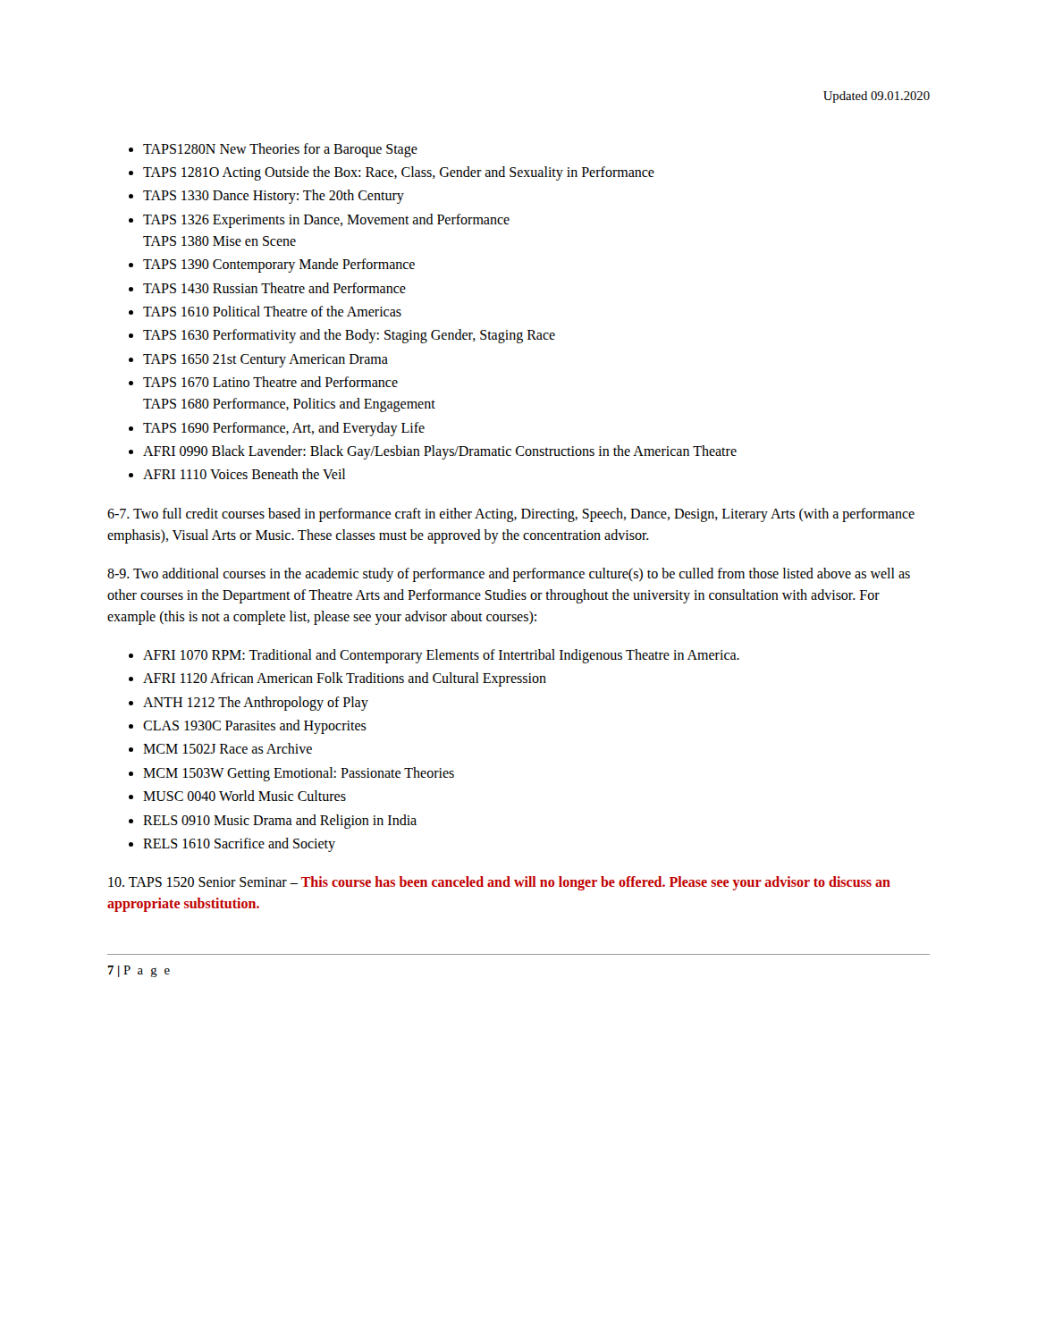Updated 09.01.2020
TAPS1280N New Theories for a Baroque Stage
TAPS 1281O Acting Outside the Box: Race, Class, Gender and Sexuality in Performance
TAPS 1330 Dance History: The 20th Century
TAPS 1326 Experiments in Dance, Movement and Performance
TAPS 1380 Mise en Scene
TAPS 1390 Contemporary Mande Performance
TAPS 1430 Russian Theatre and Performance
TAPS 1610 Political Theatre of the Americas
TAPS 1630 Performativity and the Body: Staging Gender, Staging Race
TAPS 1650 21st Century American Drama
TAPS 1670 Latino Theatre and Performance
TAPS 1680 Performance, Politics and Engagement
TAPS 1690 Performance, Art, and Everyday Life
AFRI 0990 Black Lavender: Black Gay/Lesbian Plays/Dramatic Constructions in the American Theatre
AFRI 1110 Voices Beneath the Veil
6-7. Two full credit courses based in performance craft in either Acting, Directing, Speech, Dance, Design, Literary Arts (with a performance emphasis), Visual Arts or Music. These classes must be approved by the concentration advisor.
8-9. Two additional courses in the academic study of performance and performance culture(s) to be culled from those listed above as well as other courses in the Department of Theatre Arts and Performance Studies or throughout the university in consultation with advisor. For example (this is not a complete list, please see your advisor about courses):
AFRI 1070 RPM: Traditional and Contemporary Elements of Intertribal Indigenous Theatre in America.
AFRI 1120 African American Folk Traditions and Cultural Expression
ANTH 1212 The Anthropology of Play
CLAS 1930C Parasites and Hypocrites
MCM 1502J Race as Archive
MCM 1503W Getting Emotional: Passionate Theories
MUSC 0040 World Music Cultures
RELS 0910 Music Drama and Religion in India
RELS 1610 Sacrifice and Society
10. TAPS 1520 Senior Seminar – This course has been canceled and will no longer be offered. Please see your advisor to discuss an appropriate substitution.
7 | P a g e